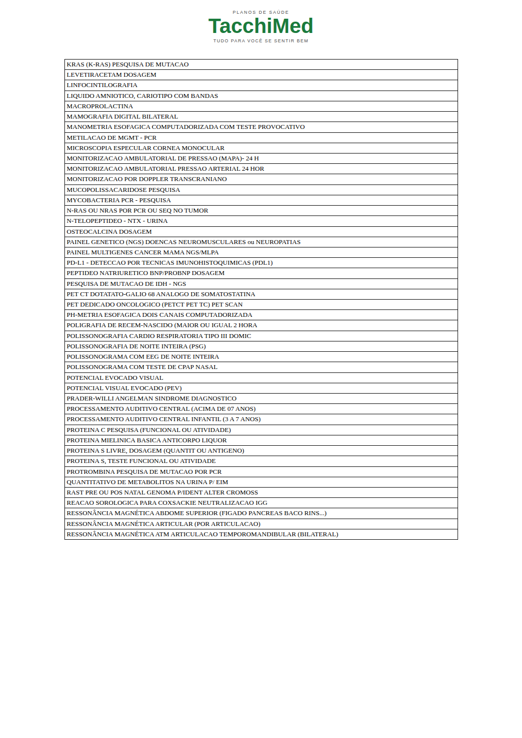PLANOS DE SAÚDE
TacchiMed
TUDO PARA VOCÊ SE SENTIR BEM
| KRAS (K-RAS) PESQUISA DE MUTACAO |
| LEVETIRACETAM DOSAGEM |
| LINFOCINTILOGRAFIA |
| LIQUIDO AMNIOTICO, CARIOTIPO COM BANDAS |
| MACROPROLACTINA |
| MAMOGRAFIA DIGITAL BILATERAL |
| MANOMETRIA ESOFAGICA COMPUTADORIZADA COM TESTE PROVOCATIVO |
| METILACAO DE MGMT - PCR |
| MICROSCOPIA ESPECULAR CORNEA MONOCULAR |
| MONITORIZACAO AMBULATORIAL DE PRESSAO (MAPA)- 24 H |
| MONITORIZACAO AMBULATORIAL PRESSAO ARTERIAL 24 HOR |
| MONITORIZACAO POR DOPPLER TRANSCRANIANO |
| MUCOPOLISSACARIDOSE PESQUISA |
| MYCOBACTERIA PCR - PESQUISA |
| N-RAS OU NRAS POR PCR OU SEQ NO TUMOR |
| N-TELOPEPTIDEO - NTX - URINA |
| OSTEOCALCINA DOSAGEM |
| PAINEL GENETICO (NGS) DOENCAS NEUROMUSCULARES ou NEUROPATIAS |
| PAINEL MULTIGENES CANCER MAMA NGS/MLPA |
| PD-L1 - DETECCAO POR TECNICAS IMUNOHISTOQUIMICAS (PDL1) |
| PEPTIDEO NATRIURETICO BNP/PROBNP DOSAGEM |
| PESQUISA DE MUTACAO DE IDH - NGS |
| PET CT DOTATATO-GALIO 68 ANALOGO DE SOMATOSTATINA |
| PET DEDICADO ONCOLOGICO (PETCT PET TC) PET SCAN |
| PH-METRIA ESOFAGICA DOIS CANAIS COMPUTADORIZADA |
| POLIGRAFIA DE RECEM-NASCIDO (MAIOR OU IGUAL 2 HORA |
| POLISSONOGRAFIA CARDIO RESPIRATORIA TIPO III DOMIC |
| POLISSONOGRAFIA DE NOITE INTEIRA (PSG) |
| POLISSONOGRAMA COM EEG DE NOITE INTEIRA |
| POLISSONOGRAMA COM TESTE DE CPAP NASAL |
| POTENCIAL EVOCADO VISUAL |
| POTENCIAL VISUAL EVOCADO (PEV) |
| PRADER-WILLI ANGELMAN SINDROME DIAGNOSTICO |
| PROCESSAMENTO AUDITIVO CENTRAL (ACIMA DE 07 ANOS) |
| PROCESSAMENTO AUDITIVO CENTRAL INFANTIL (3 A 7 ANOS) |
| PROTEINA C PESQUISA (FUNCIONAL OU ATIVIDADE) |
| PROTEINA MIELINICA BASICA ANTICORPO LIQUOR |
| PROTEINA S LIVRE, DOSAGEM (QUANTIT OU ANTIGENO) |
| PROTEINA S, TESTE FUNCIONAL OU ATIVIDADE |
| PROTROMBINA PESQUISA DE MUTACAO POR PCR |
| QUANTITATIVO DE METABOLITOS NA URINA P/ EIM |
| RAST PRE OU POS NATAL GENOMA P/IDENT ALTER CROMOSS |
| REACAO SOROLOGICA PARA COXSACKIE NEUTRALIZACAO IGG |
| RESSONÂNCIA MAGNÉTICA ABDOME SUPERIOR (FIGADO PANCREAS BACO RINS...) |
| RESSONÂNCIA MAGNÉTICA ARTICULAR (POR ARTICULACAO) |
| RESSONÂNCIA MAGNÉTICA ATM ARTICULACAO TEMPOROMANDIBULAR (BILATERAL) |